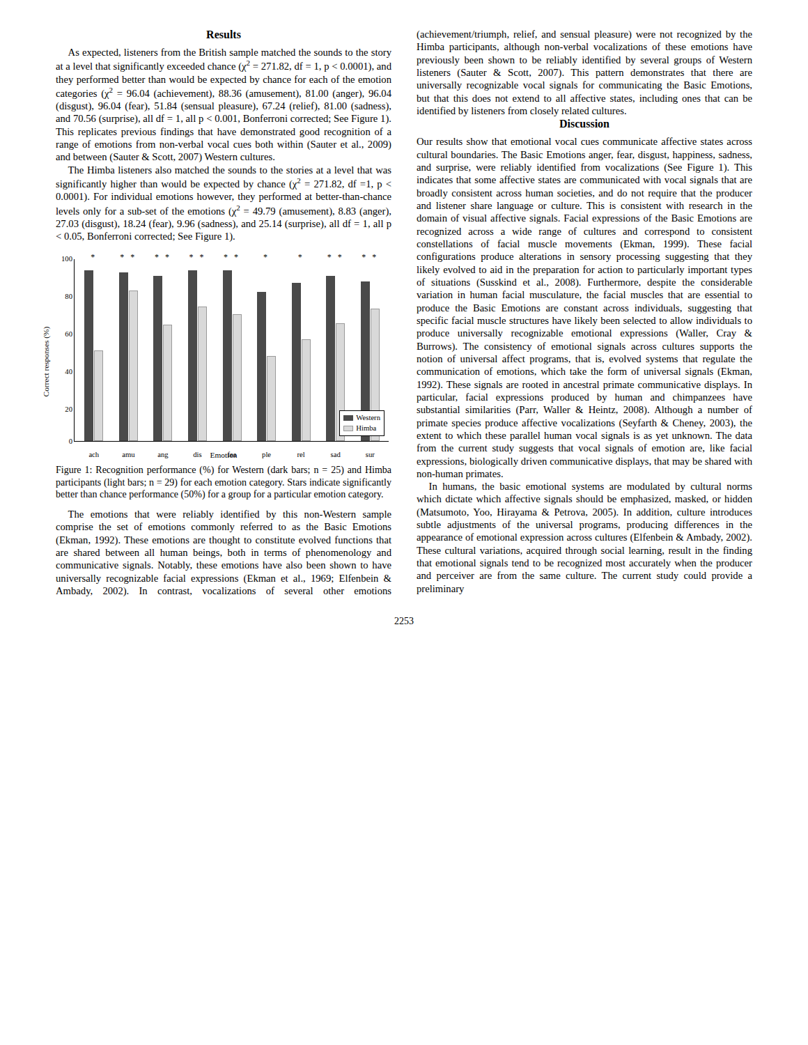Results
As expected, listeners from the British sample matched the sounds to the story at a level that significantly exceeded chance (χ2 = 271.82, df = 1, p < 0.0001), and they performed better than would be expected by chance for each of the emotion categories (χ2 = 96.04 (achievement), 88.36 (amusement), 81.00 (anger), 96.04 (disgust), 96.04 (fear), 51.84 (sensual pleasure), 67.24 (relief), 81.00 (sadness), and 70.56 (surprise), all df = 1, all p < 0.001, Bonferroni corrected; See Figure 1). This replicates previous findings that have demonstrated good recognition of a range of emotions from non-verbal vocal cues both within (Sauter et al., 2009) and between (Sauter & Scott, 2007) Western cultures.
The Himba listeners also matched the sounds to the stories at a level that was significantly higher than would be expected by chance (χ2 = 271.82, df =1, p < 0.0001). For individual emotions however, they performed at better-than-chance levels only for a sub-set of the emotions (χ2 = 49.79 (amusement), 8.83 (anger), 27.03 (disgust), 18.24 (fear), 9.96 (sadness), and 25.14 (surprise), all df = 1, all p < 0.05, Bonferroni corrected; See Figure 1).
Correct responses (%)
100
80
60
40
20
0
*
* *
* *
* *
* *
*
*
* *
* *
ach
amu
ang
dis
fea
ple
rel
sad
sur
Western
Himba
Emotion
Figure 1: Recognition performance (%) for Western (dark bars; n = 25) and Himba participants (light bars; n = 29) for each emotion category. Stars indicate significantly better than chance performance (50%) for a group for a particular emotion category.
The emotions that were reliably identified by this non-Western sample comprise the set of emotions commonly referred to as the Basic Emotions (Ekman, 1992). These emotions are thought to constitute evolved functions that are shared between all human beings, both in terms of phenomenology and communicative signals. Notably, these emotions have also been shown to have universally recognizable facial expressions (Ekman et al., 1969; Elfenbein & Ambady, 2002). In contrast, vocalizations of several other emotions (achievement/triumph, relief, and sensual pleasure) were not recognized by the Himba participants, although non-verbal vocalizations of these emotions have previously been shown to be reliably identified by several groups of Western listeners (Sauter & Scott, 2007). This pattern demonstrates that there are universally recognizable vocal signals for communicating the Basic Emotions, but that this does not extend to all affective states, including ones that can be identified by listeners from closely related cultures.
Discussion
Our results show that emotional vocal cues communicate affective states across cultural boundaries. The Basic Emotions anger, fear, disgust, happiness, sadness, and surprise, were reliably identified from vocalizations (See Figure 1). This indicates that some affective states are communicated with vocal signals that are broadly consistent across human societies, and do not require that the producer and listener share language or culture. This is consistent with research in the domain of visual affective signals. Facial expressions of the Basic Emotions are recognized across a wide range of cultures and correspond to consistent constellations of facial muscle movements (Ekman, 1999). These facial configurations produce alterations in sensory processing suggesting that they likely evolved to aid in the preparation for action to particularly important types of situations (Susskind et al., 2008). Furthermore, despite the considerable variation in human facial musculature, the facial muscles that are essential to produce the Basic Emotions are constant across individuals, suggesting that specific facial muscle structures have likely been selected to allow individuals to produce universally recognizable emotional expressions (Waller, Cray & Burrows). The consistency of emotional signals across cultures supports the notion of universal affect programs, that is, evolved systems that regulate the communication of emotions, which take the form of universal signals (Ekman, 1992). These signals are rooted in ancestral primate communicative displays. In particular, facial expressions produced by human and chimpanzees have substantial similarities (Parr, Waller & Heintz, 2008). Although a number of primate species produce affective vocalizations (Seyfarth & Cheney, 2003), the extent to which these parallel human vocal signals is as yet unknown. The data from the current study suggests that vocal signals of emotion are, like facial expressions, biologically driven communicative displays, that may be shared with non-human primates.
In humans, the basic emotional systems are modulated by cultural norms which dictate which affective signals should be emphasized, masked, or hidden (Matsumoto, Yoo, Hirayama & Petrova, 2005). In addition, culture introduces subtle adjustments of the universal programs, producing differences in the appearance of emotional expression across cultures (Elfenbein & Ambady, 2002). These cultural variations, acquired through social learning, result in the finding that emotional signals tend to be recognized most accurately when the producer and perceiver are from the same culture. The current study could provide a preliminary
2253